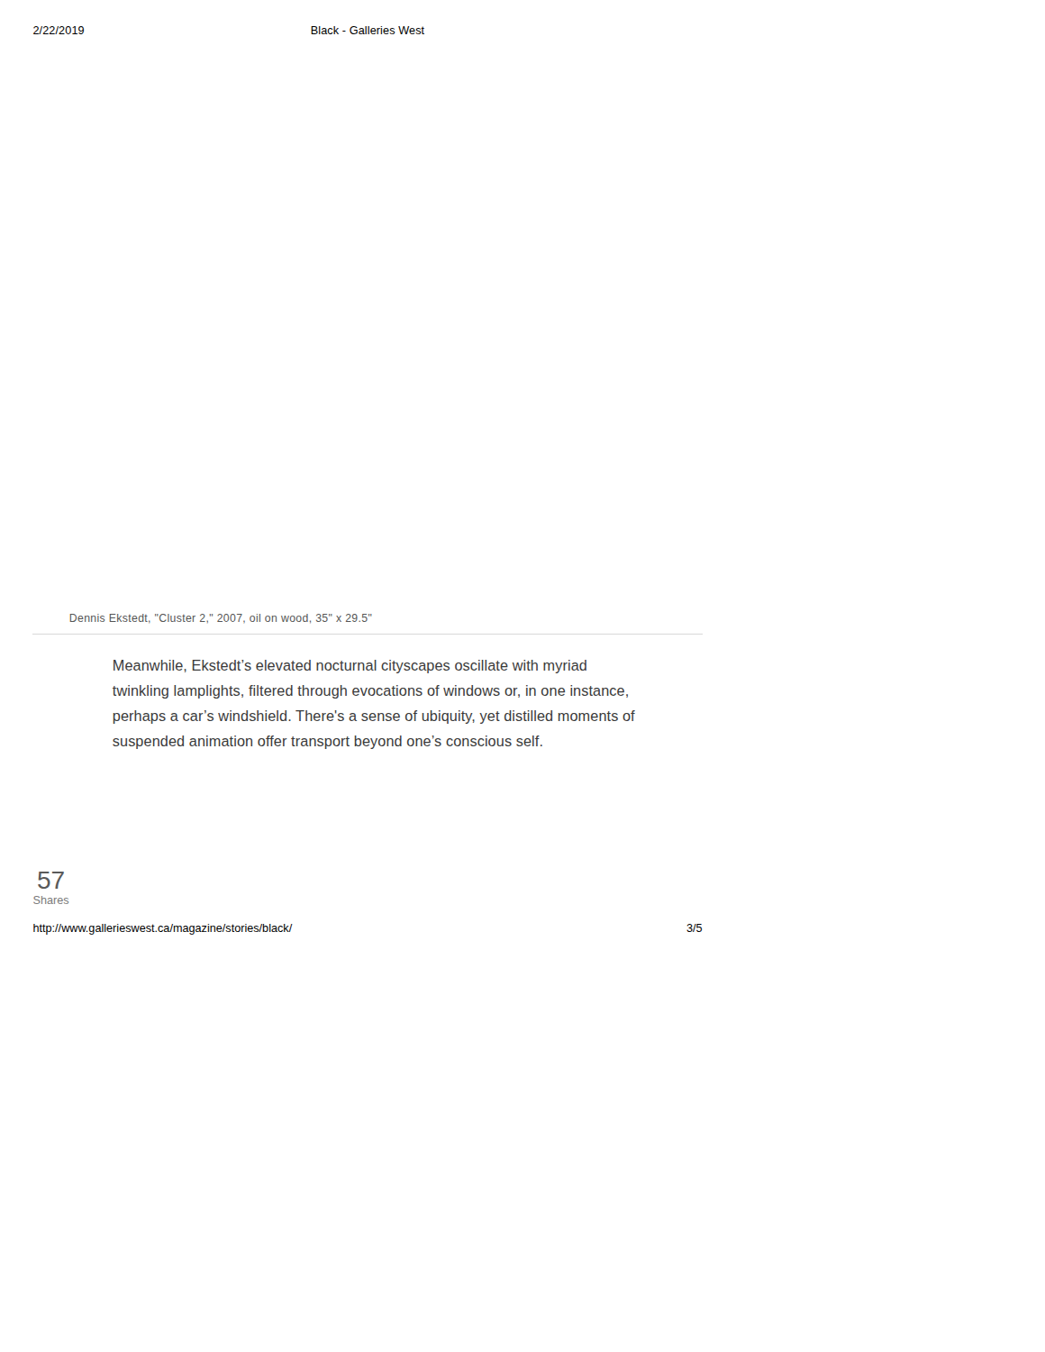2/22/2019 Black - Galleries West
Dennis Ekstedt, "Cluster 2," 2007, oil on wood, 35" x 29.5"
Meanwhile, Ekstedt’s elevated nocturnal cityscapes oscillate with myriad twinkling lamplights, filtered through evocations of windows or, in one instance, perhaps a car’s windshield. There's a sense of ubiquity, yet distilled moments of suspended animation offer transport beyond one’s conscious self.
57
Shares
http://www.gallerieswest.ca/magazine/stories/black/ 3/5